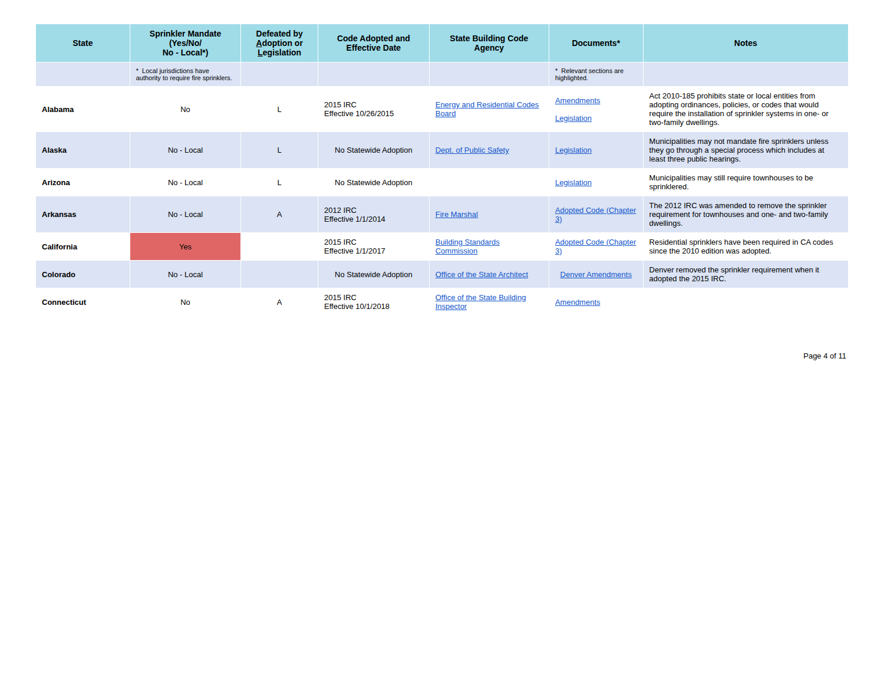| State | Sprinkler Mandate (Yes/No/ No - Local*) | Defeated by A doption or L egislation | Code Adopted and Effective Date | State Building Code Agency | Documents* | Notes |
| --- | --- | --- | --- | --- | --- | --- |
| | * Local jurisdictions have authority to require fire sprinklers. | | | | * Relevant sections are highlighted. | |
| Alabama | No | L | 2015 IRC Effective 10/26/2015 | Energy and Residential Codes Board | Amendments Legislation | Act 2010-185 prohibits state or local entities from adopting ordinances, policies, or codes that would require the installation of sprinkler systems in one- or two-family dwellings. |
| Alaska | No - Local | L | No Statewide Adoption | Dept. of Public Safety | Legislation | Municipalities may not mandate fire sprinklers unless they go through a special process which includes at least three public hearings. |
| Arizona | No - Local | L | No Statewide Adoption | | Legislation | Municipalities may still require townhouses to be sprinklered. |
| Arkansas | No - Local | A | 2012 IRC Effective 1/1/2014 | Fire Marshal | Adopted Code (Chapter 3) | The 2012 IRC was amended to remove the sprinkler requirement for townhouses and one- and two-family dwellings. |
| California | Yes | | 2015 IRC Effective 1/1/2017 | Building Standards Commission | Adopted Code (Chapter 3) | Residential sprinklers have been required in CA codes since the 2010 edition was adopted. |
| Colorado | No - Local | | No Statewide Adoption | Office of the State Architect | Denver Amendments | Denver removed the sprinkler requirement when it adopted the 2015 IRC. |
| Connecticut | No | A | 2015 IRC Effective 10/1/2018 | Office of the State Building Inspector | Amendments | |
Page 4 of 11